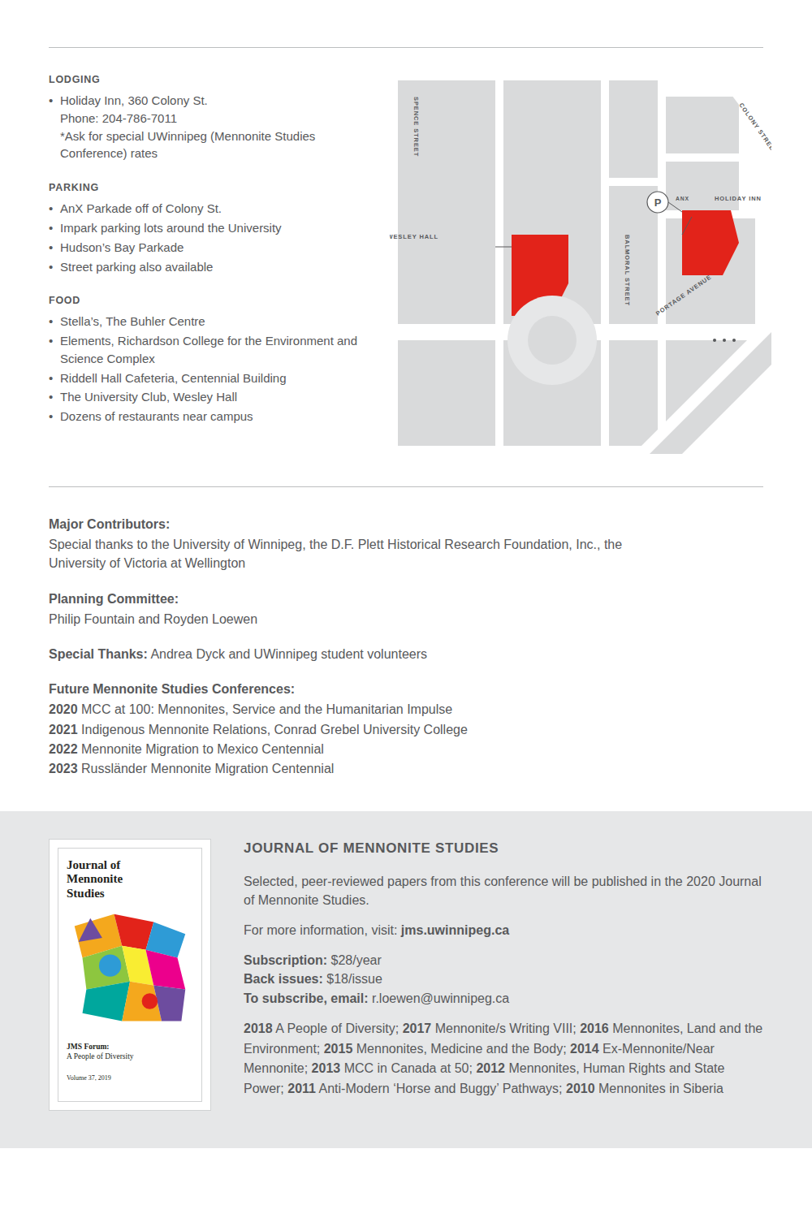Lodging
Holiday Inn, 360 Colony St. Phone: 204-786-7011 *Ask for special UWinnipeg (Mennonite Studies Conference) rates
Parking
AnX Parkade off of Colony St.
Impark parking lots around the University
Hudson’s Bay Parkade
Street parking also available
Food
Stella’s, The Buhler Centre
Elements, Richardson College for the Environment and Science Complex
Riddell Hall Cafeteria, Centennial Building
The University Club, Wesley Hall
Dozens of restaurants near campus
P WESLEY HALL ANX HOLIDAY INN SPENCE STREET BALMORAL STREET COLONY STREET PORTAGE AVENUE
Major Contributors:
Special thanks to the University of Winnipeg, the D.F. Plett Historical Research Foundation, Inc., the University of Victoria at Wellington
Planning Committee:
Philip Fountain and Royden Loewen
Special Thanks: Andrea Dyck and UWinnipeg student volunteers
Future Mennonite Studies Conferences:
2020 MCC at 100: Mennonites, Service and the Humanitarian Impulse
2021 Indigenous Mennonite Relations, Conrad Grebel University College
2022 Mennonite Migration to Mexico Centennial
2023 Russländer Mennonite Migration Centennial
Journal of
Mennonite
Studies
JMS Forum:
A People of Diversity
Volume 37, 2019
Journal of Mennonite Studies
Selected, peer-reviewed papers from this conference will be published in the 2020 Journal of Mennonite Studies.
For more information, visit: jms.uwinnipeg.ca
Subscription: $28/year
Back issues: $18/issue
To subscribe, email: r.loewen@uwinnipeg.ca
2018 A People of Diversity; 2017 Mennonite/s Writing VIII; 2016 Mennonites, Land and the Environment; 2015 Mennonites, Medicine and the Body; 2014 Ex-Mennonite/Near Mennonite; 2013 MCC in Canada at 50; 2012 Mennonites, Human Rights and State Power; 2011 Anti-Modern ‘Horse and Buggy’ Pathways; 2010 Mennonites in Siberia